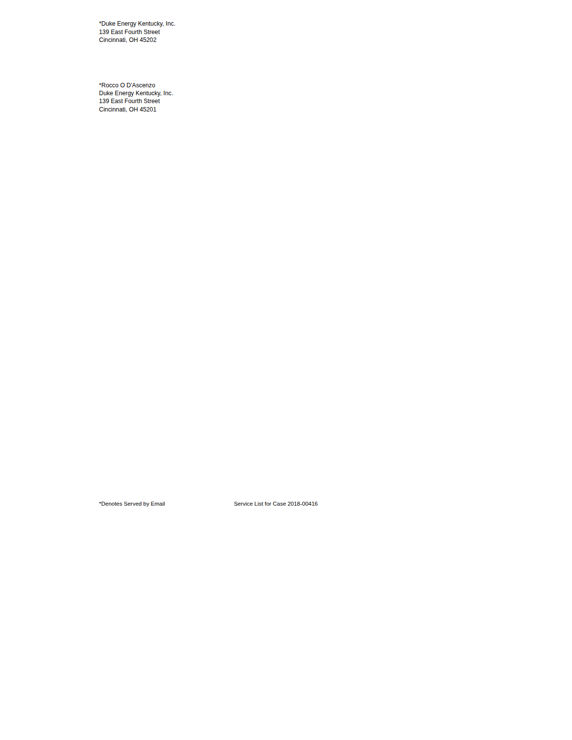*Duke Energy Kentucky, Inc. 139 East Fourth Street Cincinnati, OH 45202
*Rocco O D'Ascenzo Duke Energy Kentucky, Inc. 139 East Fourth Street Cincinnati, OH 45201
*Denotes Served by Email Service List for Case 2018-00416